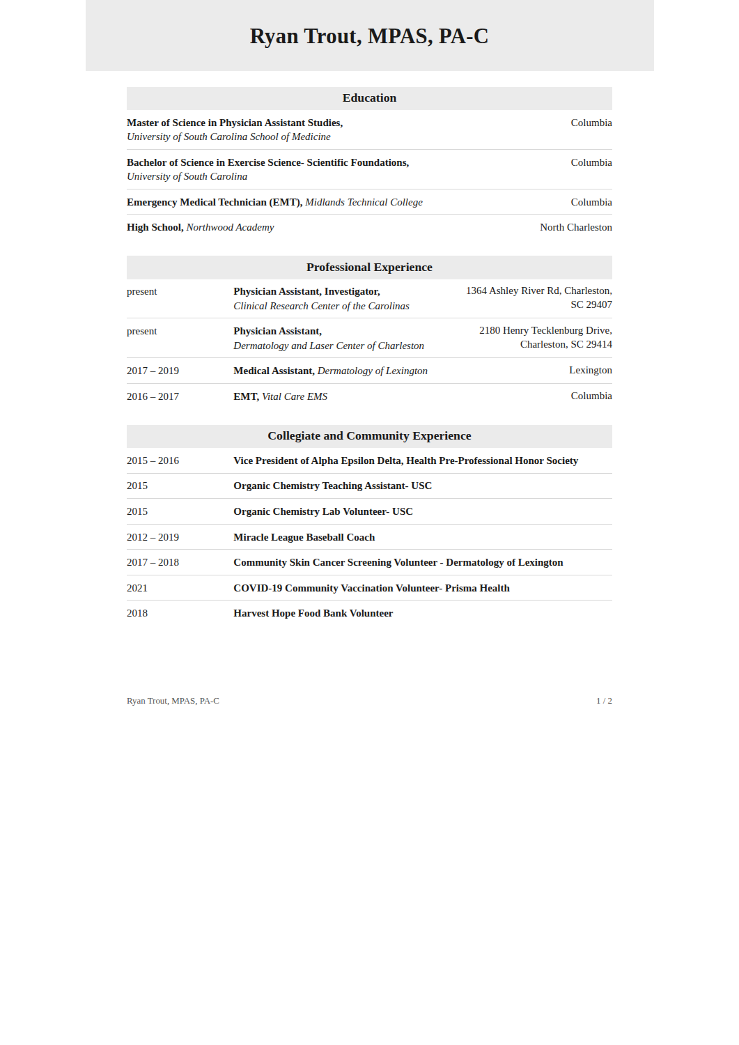Ryan Trout, MPAS, PA-C
Education
| Master of Science in Physician Assistant Studies, University of South Carolina School of Medicine | Columbia |
| Bachelor of Science in Exercise Science- Scientific Foundations, University of South Carolina | Columbia |
| Emergency Medical Technician (EMT), Midlands Technical College | Columbia |
| High School, Northwood Academy | North Charleston |
Professional Experience
| present | Physician Assistant, Investigator, Clinical Research Center of the Carolinas | 1364 Ashley River Rd, Charleston, SC 29407 |
| present | Physician Assistant, Dermatology and Laser Center of Charleston | 2180 Henry Tecklenburg Drive, Charleston, SC 29414 |
| 2017 – 2019 | Medical Assistant, Dermatology of Lexington | Lexington |
| 2016 – 2017 | EMT, Vital Care EMS | Columbia |
Collegiate and Community Experience
| 2015 – 2016 | Vice President of Alpha Epsilon Delta, Health Pre-Professional Honor Society |
| 2015 | Organic Chemistry Teaching Assistant- USC |
| 2015 | Organic Chemistry Lab Volunteer- USC |
| 2012 – 2019 | Miracle League Baseball Coach |
| 2017 – 2018 | Community Skin Cancer Screening Volunteer - Dermatology of Lexington |
| 2021 | COVID-19 Community Vaccination Volunteer- Prisma Health |
| 2018 | Harvest Hope Food Bank Volunteer |
Ryan Trout, MPAS, PA-C 1 / 2